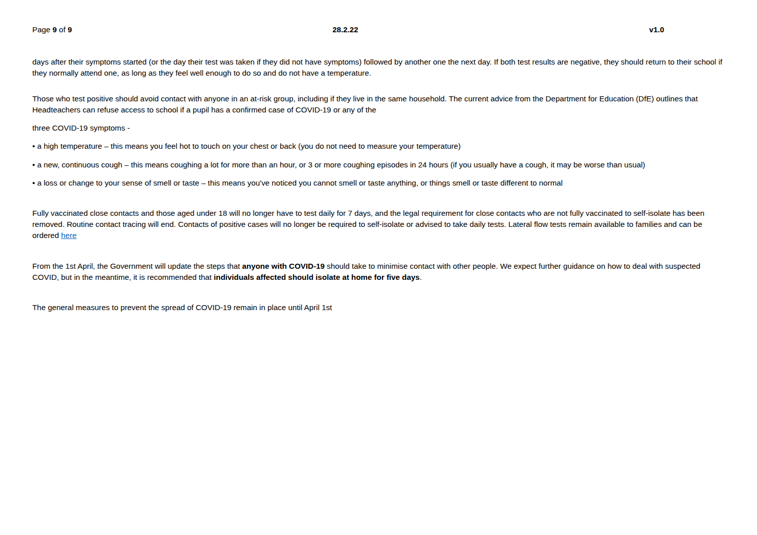Page 9 of 9
28.2.22
v1.0
days after their symptoms started (or the day their test was taken if they did not have symptoms) followed by another one the next day. If both test results are negative, they should return to their school if they normally attend one, as long as they feel well enough to do so and do not have a temperature.
Those who test positive should avoid contact with anyone in an at-risk group, including if they live in the same household. The current advice from the Department for Education (DfE) outlines that Headteachers can refuse access to school if a pupil has a confirmed case of COVID-19 or any of the
three COVID-19 symptoms -
a high temperature – this means you feel hot to touch on your chest or back (you do not need to measure your temperature)
a new, continuous cough – this means coughing a lot for more than an hour, or 3 or more coughing episodes in 24 hours (if you usually have a cough, it may be worse than usual)
a loss or change to your sense of smell or taste – this means you've noticed you cannot smell or taste anything, or things smell or taste different to normal
Fully vaccinated close contacts and those aged under 18 will no longer have to test daily for 7 days, and the legal requirement for close contacts who are not fully vaccinated to self-isolate has been removed. Routine contact tracing will end. Contacts of positive cases will no longer be required to self-isolate or advised to take daily tests. Lateral flow tests remain available to families and can be ordered here
From the 1st April, the Government will update the steps that anyone with COVID-19 should take to minimise contact with other people. We expect further guidance on how to deal with suspected COVID, but in the meantime, it is recommended that individuals affected should isolate at home for five days.
The general measures to prevent the spread of COVID-19 remain in place until April 1st